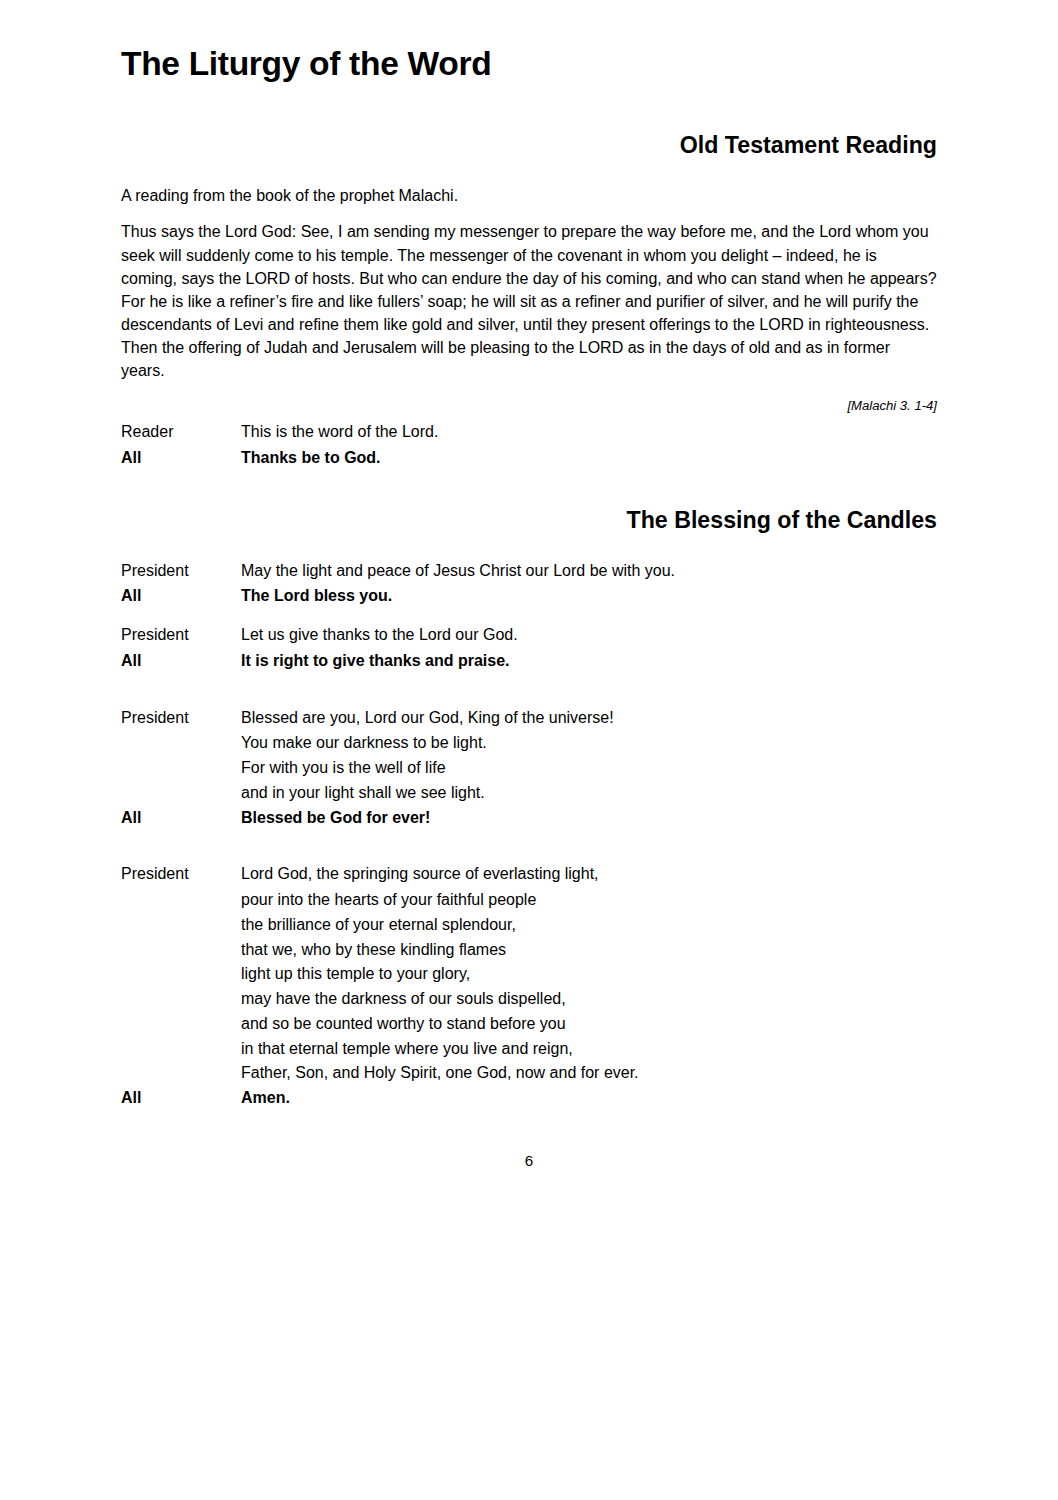The Liturgy of the Word
Old Testament Reading
A reading from the book of the prophet Malachi.
Thus says the Lord God: See, I am sending my messenger to prepare the way before me, and the Lord whom you seek will suddenly come to his temple. The messenger of the covenant in whom you delight – indeed, he is coming, says the LORD of hosts. But who can endure the day of his coming, and who can stand when he appears? For he is like a refiner’s fire and like fullers’ soap; he will sit as a refiner and purifier of silver, and he will purify the descendants of Levi and refine them like gold and silver, until they present offerings to the LORD in righteousness. Then the offering of Judah and Jerusalem will be pleasing to the LORD as in the days of old and as in former years.
[Malachi 3. 1-4]
| Reader | This is the word of the Lord. |
| All | Thanks be to God. |
The Blessing of the Candles
| President | May the light and peace of Jesus Christ our Lord be with you. |
| All | The Lord bless you. |
| President | Let us give thanks to the Lord our God. |
| All | It is right to give thanks and praise. |
| President | Blessed are you, Lord our God, King of the universe! |
| | You make our darkness to be light. |
| | For with you is the well of life |
| | and in your light shall we see light. |
| All | Blessed be God for ever! |
| President | Lord God, the springing source of everlasting light, |
| | pour into the hearts of your faithful people |
| | the brilliance of your eternal splendour, |
| | that we, who by these kindling flames |
| | light up this temple to your glory, |
| | may have the darkness of our souls dispelled, |
| | and so be counted worthy to stand before you |
| | in that eternal temple where you live and reign, |
| | Father, Son, and Holy Spirit, one God, now and for ever. |
| All | Amen. |
6